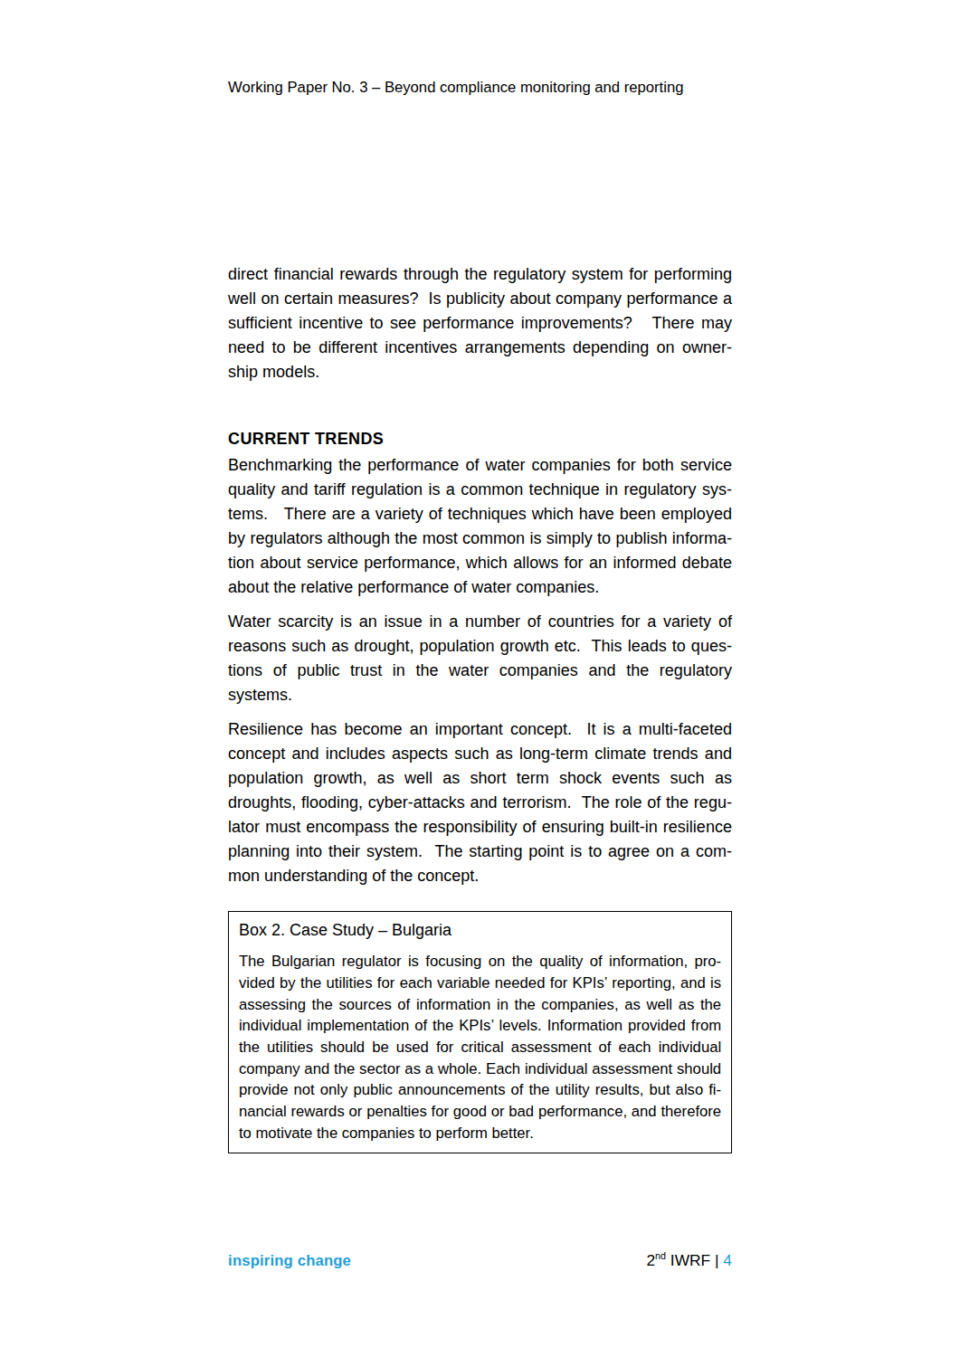Working Paper No. 3 – Beyond compliance monitoring and reporting
direct financial rewards through the regulatory system for performing well on certain measures? Is publicity about company performance a sufficient incentive to see performance improvements? There may need to be different incentives arrangements depending on ownership models.
CURRENT TRENDS
Benchmarking the performance of water companies for both service quality and tariff regulation is a common technique in regulatory systems. There are a variety of techniques which have been employed by regulators although the most common is simply to publish information about service performance, which allows for an informed debate about the relative performance of water companies.
Water scarcity is an issue in a number of countries for a variety of reasons such as drought, population growth etc. This leads to questions of public trust in the water companies and the regulatory systems.
Resilience has become an important concept. It is a multi-faceted concept and includes aspects such as long-term climate trends and population growth, as well as short term shock events such as droughts, flooding, cyber-attacks and terrorism. The role of the regulator must encompass the responsibility of ensuring built-in resilience planning into their system. The starting point is to agree on a common understanding of the concept.
Box 2. Case Study – Bulgaria
The Bulgarian regulator is focusing on the quality of information, provided by the utilities for each variable needed for KPIs’ reporting, and is assessing the sources of information in the companies, as well as the individual implementation of the KPIs’ levels. Information provided from the utilities should be used for critical assessment of each individual company and the sector as a whole. Each individual assessment should provide not only public announcements of the utility results, but also financial rewards or penalties for good or bad performance, and therefore to motivate the companies to perform better.
inspiring change 2nd IWRF | 4